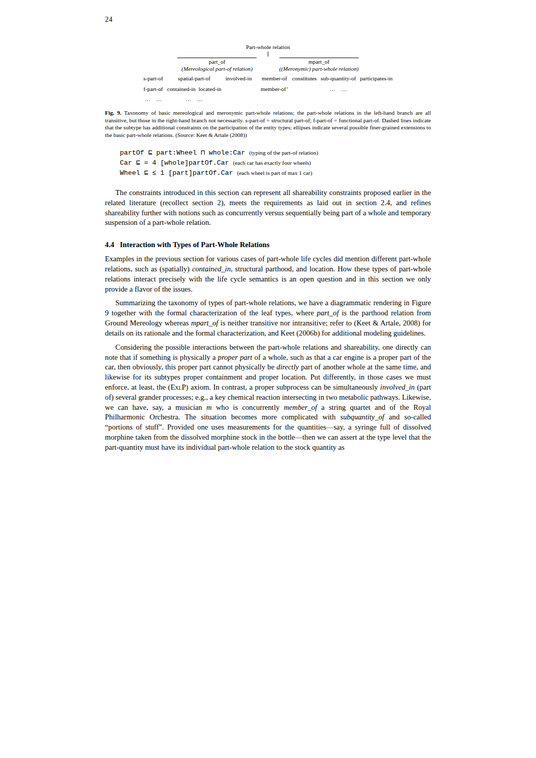24
Part-whole relation
| part_of (Mereological part-of relation) | | mpart_of ((Meronymic) part-whole relation) |
| s-part-of | spatial-part-of | involved-in | member-of | constitutes | sub-quantity-of | participates-in |
| f-part-of | contained-in located-in | | member-of’ | | … … | |
| … … | … … | | | | | |
Fig. 9. Taxonomy of basic mereological and meronymic part-whole relations; the part-whole relations in the left-hand branch are all transitive, but those in the right-hand branch not necessarily. s-part-of = structural part-of; f-part-of = functional part-of. Dashed lines indicate that the subtype has additional constraints on the participation of the entity types; ellipses indicate several possible finer-grained extensions to the basic part-whole relations. (Source: Keet & Artale (2008))
partOf ⊑ part:Wheel ⊓ whole:Car (typing of the part-of relation)
Car ⊑ = 4 [whole]partOf.Car (each car has exactly four wheels)
Wheel ⊑ ≤ 1 [part]partOf.Car (each wheel is part of max 1 car)
The constraints introduced in this section can represent all shareability constraints proposed earlier in the related literature (recollect section 2), meets the requirements as laid out in section 2.4, and refines shareability further with notions such as concurrently versus sequentially being part of a whole and temporary suspension of a part-whole relation.
4.4 Interaction with Types of Part-Whole Relations
Examples in the previous section for various cases of part-whole life cycles did mention different part-whole relations, such as (spatially) contained_in, structural parthood, and location. How these types of part-whole relations interact precisely with the life cycle semantics is an open question and in this section we only provide a flavor of the issues.
Summarizing the taxonomy of types of part-whole relations, we have a diagrammatic rendering in Figure 9 together with the formal characterization of the leaf types, where part_of is the parthood relation from Ground Mereology whereas mpart_of is neither transitive nor intransitive; refer to (Keet & Artale, 2008) for details on its rationale and the formal characterization, and Keet (2006b) for additional modeling guidelines.
Considering the possible interactions between the part-whole relations and shareability, one directly can note that if something is physically a proper part of a whole, such as that a car engine is a proper part of the car, then obviously, this proper part cannot physically be directly part of another whole at the same time, and likewise for its subtypes proper containment and proper location. Put differently, in those cases we must enforce, at least, the (ExlP) axiom. In contrast, a proper subprocess can be simultaneously involved_in (part of) several grander processes; e.g., a key chemical reaction intersecting in two metabolic pathways. Likewise, we can have, say, a musician m who is concurrently member_of a string quartet and of the Royal Philharmonic Orchestra. The situation becomes more complicated with subquantity_of and so-called “portions of stuff”. Provided one uses measurements for the quantities—say, a syringe full of dissolved morphine taken from the dissolved morphine stock in the bottle—then we can assert at the type level that the part-quantity must have its individual part-whole relation to the stock quantity as